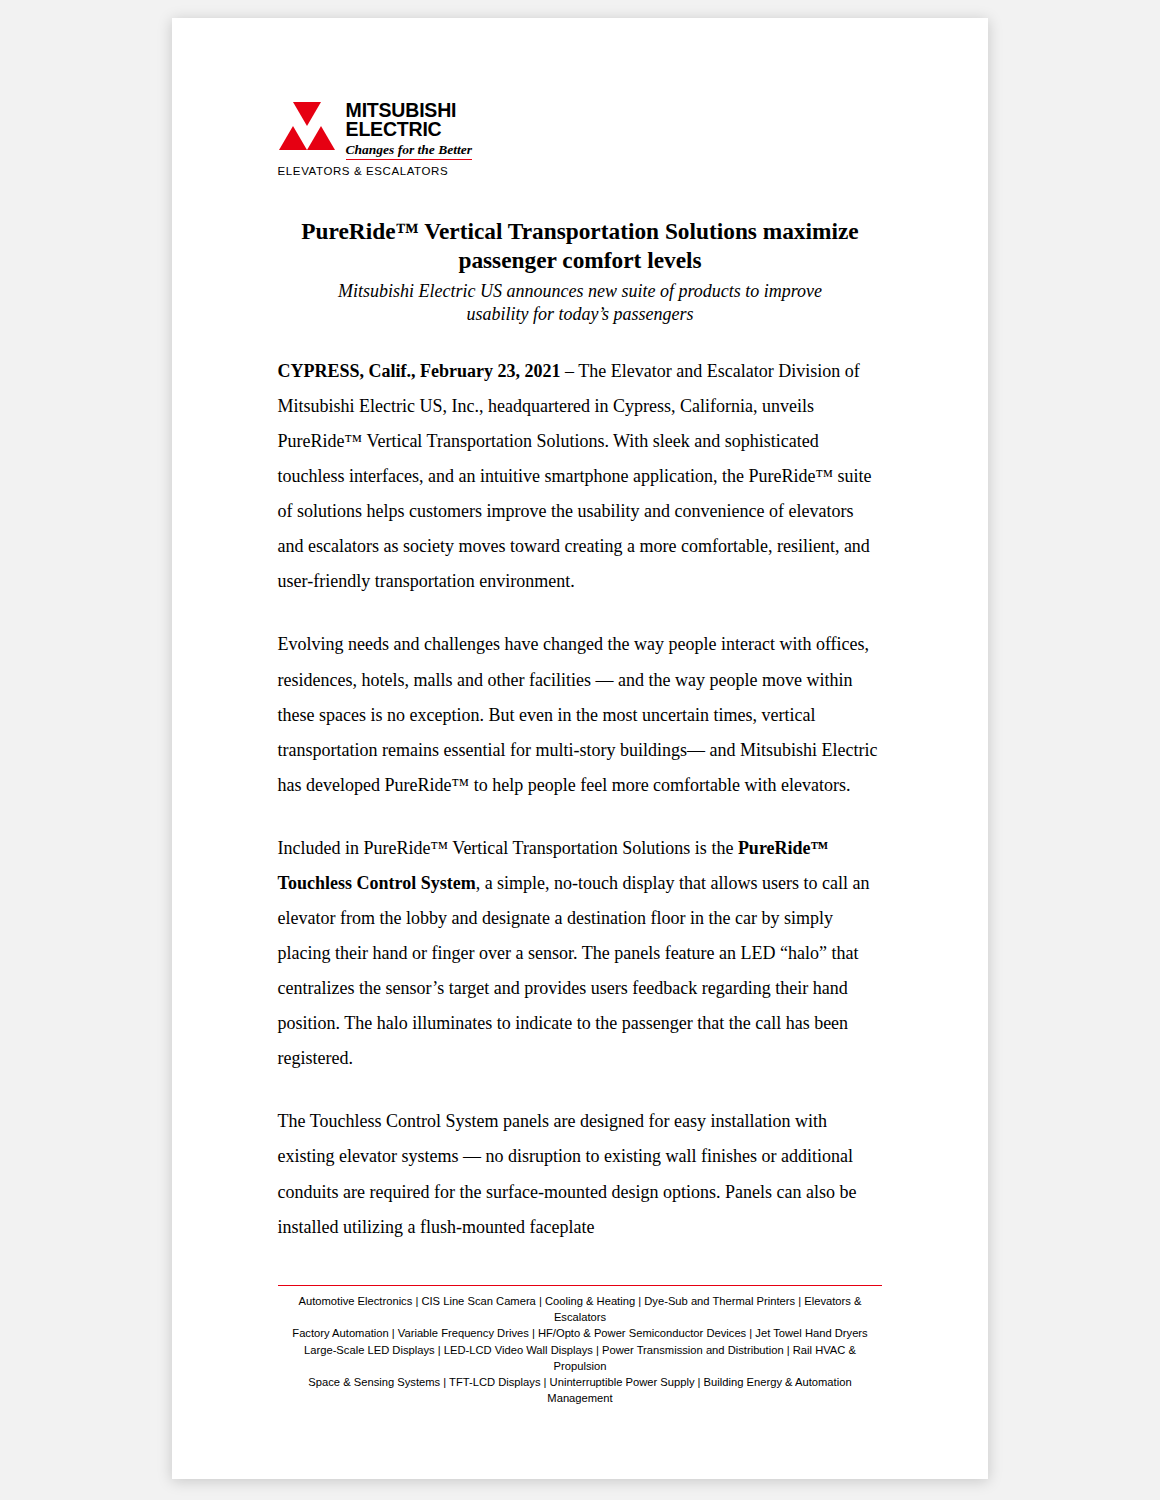MITSUBISHI
ELECTRIC
Changes for the Better
ELEVATORS & ESCALATORS
PureRide™ Vertical Transportation Solutions maximize
passenger comfort levels
Mitsubishi Electric US announces new suite of products to improve
usability for today’s passengers
CYPRESS, Calif., February 23, 2021 – The Elevator and Escalator Division of Mitsubishi Electric US, Inc., headquartered in Cypress, California, unveils PureRide™ Vertical Transportation Solutions. With sleek and sophisticated touchless interfaces, and an intuitive smartphone application, the PureRide™ suite of solutions helps customers improve the usability and convenience of elevators and escalators as society moves toward creating a more comfortable, resilient, and user-friendly transportation environment.
Evolving needs and challenges have changed the way people interact with offices, residences, hotels, malls and other facilities — and the way people move within these spaces is no exception. But even in the most uncertain times, vertical transportation remains essential for multi-story buildings— and Mitsubishi Electric has developed PureRide™ to help people feel more comfortable with elevators.
Included in PureRide™ Vertical Transportation Solutions is the PureRide™ Touchless Control System, a simple, no-touch display that allows users to call an elevator from the lobby and designate a destination floor in the car by simply placing their hand or finger over a sensor. The panels feature an LED “halo” that centralizes the sensor’s target and provides users feedback regarding their hand position. The halo illuminates to indicate to the passenger that the call has been registered.
The Touchless Control System panels are designed for easy installation with existing elevator systems — no disruption to existing wall finishes or additional conduits are required for the surface-mounted design options. Panels can also be installed utilizing a flush-mounted faceplate
Automotive Electronics | CIS Line Scan Camera | Cooling & Heating | Dye-Sub and Thermal Printers | Elevators & Escalators
Factory Automation | Variable Frequency Drives | HF/Opto & Power Semiconductor Devices | Jet Towel Hand Dryers
Large-Scale LED Displays | LED-LCD Video Wall Displays | Power Transmission and Distribution | Rail HVAC & Propulsion
Space & Sensing Systems | TFT-LCD Displays | Uninterruptible Power Supply | Building Energy & Automation Management